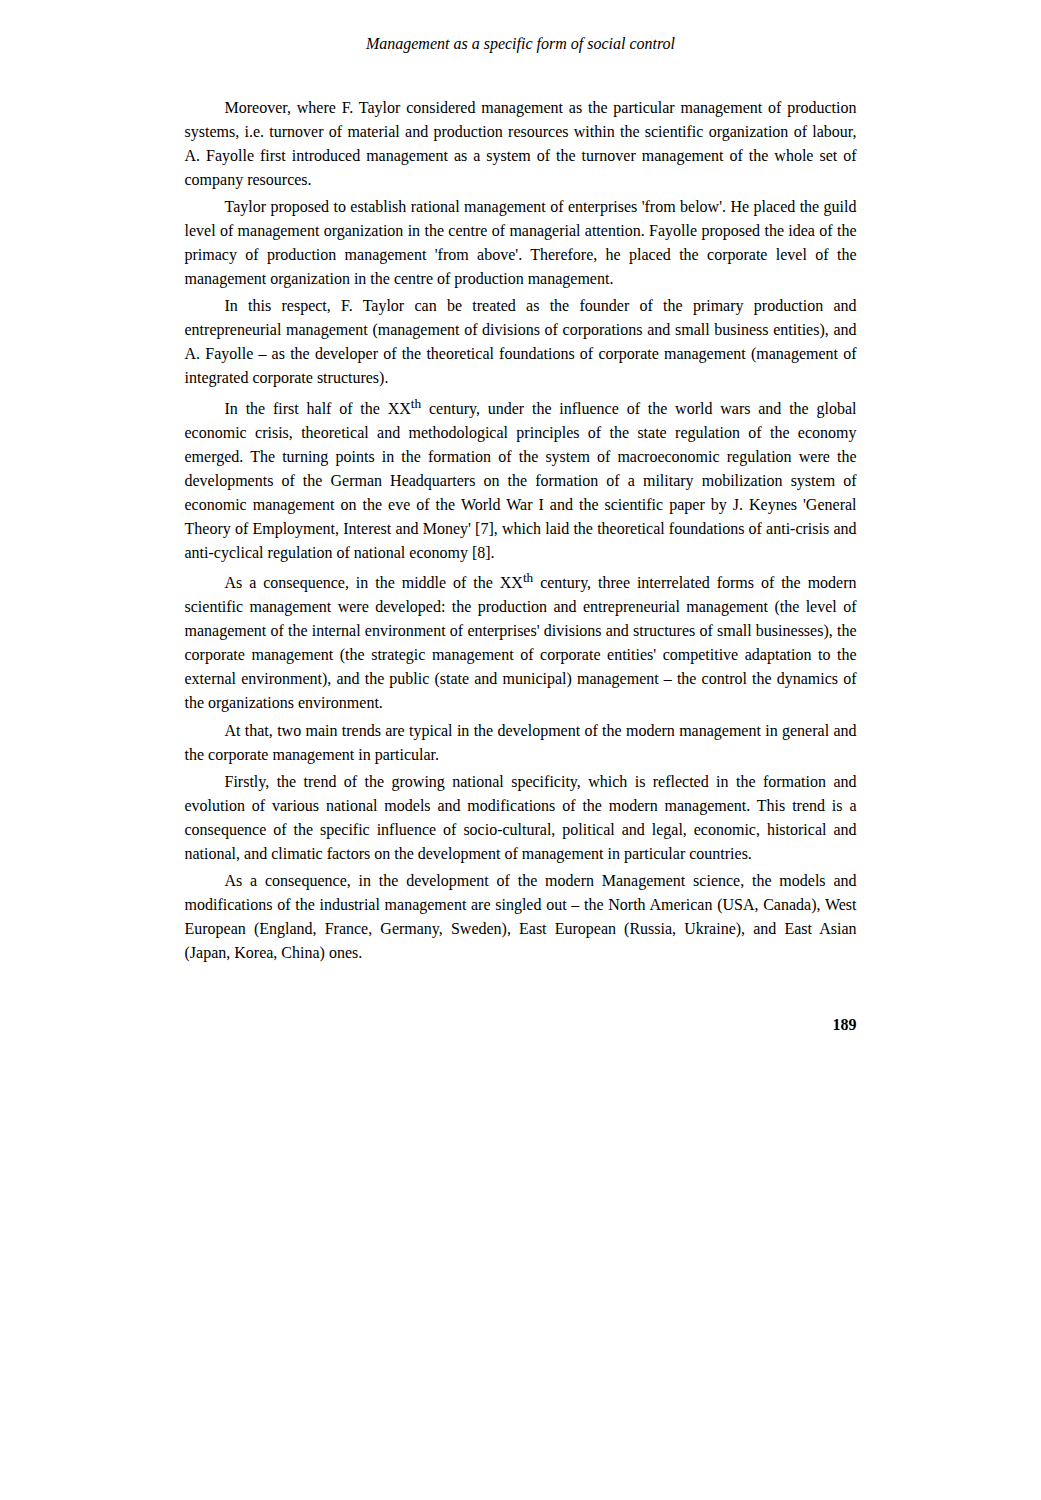Management as a specific form of social control
Moreover, where F. Taylor considered management as the particular management of production systems, i.e. turnover of material and production resources within the scientific organization of labour, A. Fayolle first introduced management as a system of the turnover management of the whole set of company resources.
Taylor proposed to establish rational management of enterprises 'from below'. He placed the guild level of management organization in the centre of managerial attention. Fayolle proposed the idea of the primacy of production management 'from above'. Therefore, he placed the corporate level of the management organization in the centre of production management.
In this respect, F. Taylor can be treated as the founder of the primary production and entrepreneurial management (management of divisions of corporations and small business entities), and A. Fayolle – as the developer of the theoretical foundations of corporate management (management of integrated corporate structures).
In the first half of the XXth century, under the influence of the world wars and the global economic crisis, theoretical and methodological principles of the state regulation of the economy emerged. The turning points in the formation of the system of macroeconomic regulation were the developments of the German Headquarters on the formation of a military mobilization system of economic management on the eve of the World War I and the scientific paper by J. Keynes 'General Theory of Employment, Interest and Money' [7], which laid the theoretical foundations of anti-crisis and anti-cyclical regulation of national economy [8].
As a consequence, in the middle of the XXth century, three interrelated forms of the modern scientific management were developed: the production and entrepreneurial management (the level of management of the internal environment of enterprises' divisions and structures of small businesses), the corporate management (the strategic management of corporate entities' competitive adaptation to the external environment), and the public (state and municipal) management – the control the dynamics of the organizations environment.
At that, two main trends are typical in the development of the modern management in general and the corporate management in particular.
Firstly, the trend of the growing national specificity, which is reflected in the formation and evolution of various national models and modifications of the modern management. This trend is a consequence of the specific influence of socio-cultural, political and legal, economic, historical and national, and climatic factors on the development of management in particular countries.
As a consequence, in the development of the modern Management science, the models and modifications of the industrial management are singled out – the North American (USA, Canada), West European (England, France, Germany, Sweden), East European (Russia, Ukraine), and East Asian (Japan, Korea, China) ones.
189